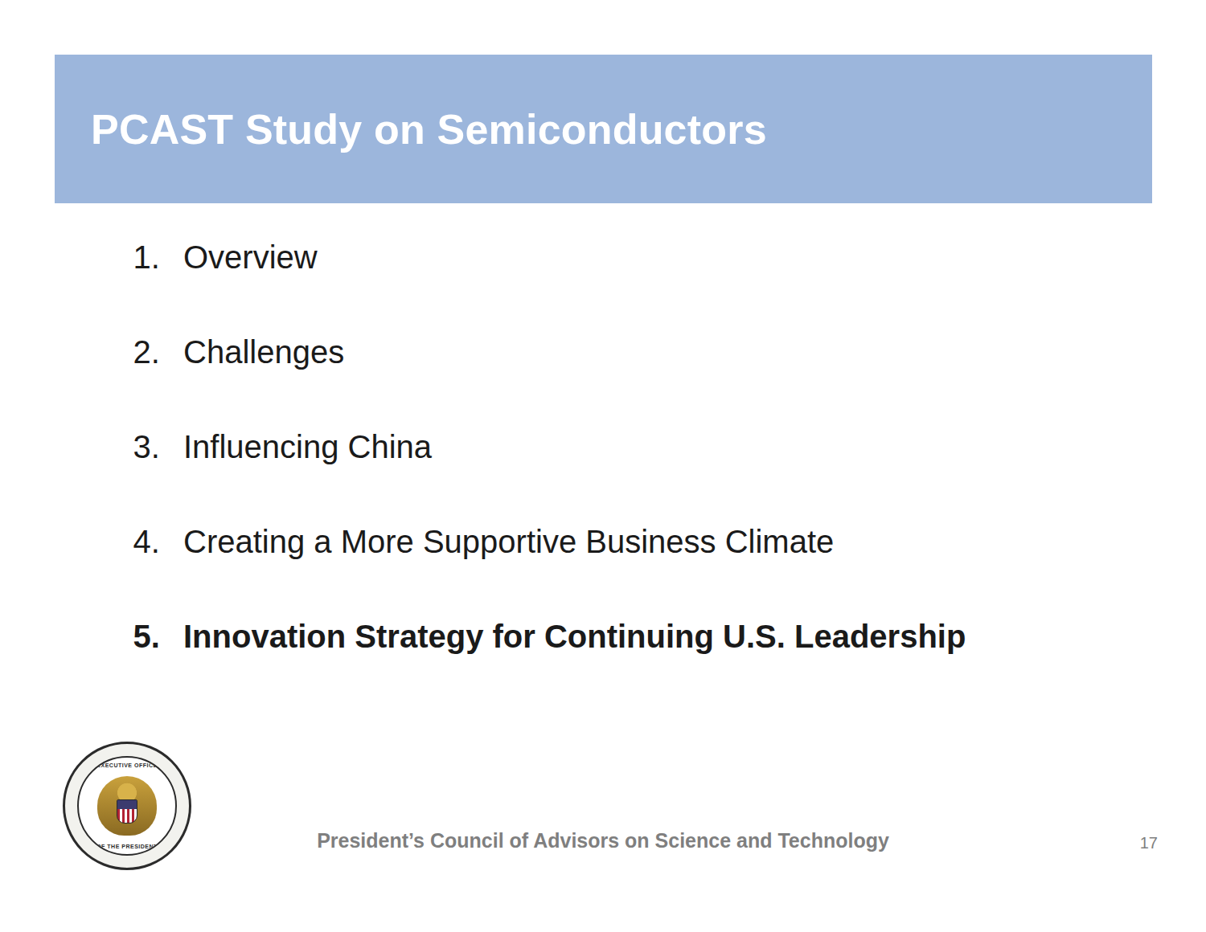PCAST Study on Semiconductors
Overview
Challenges
Influencing China
Creating a More Supportive Business Climate
Innovation Strategy for Continuing U.S. Leadership
Executive Office
of the President
President’s Council of Advisors on Science and Technology
17